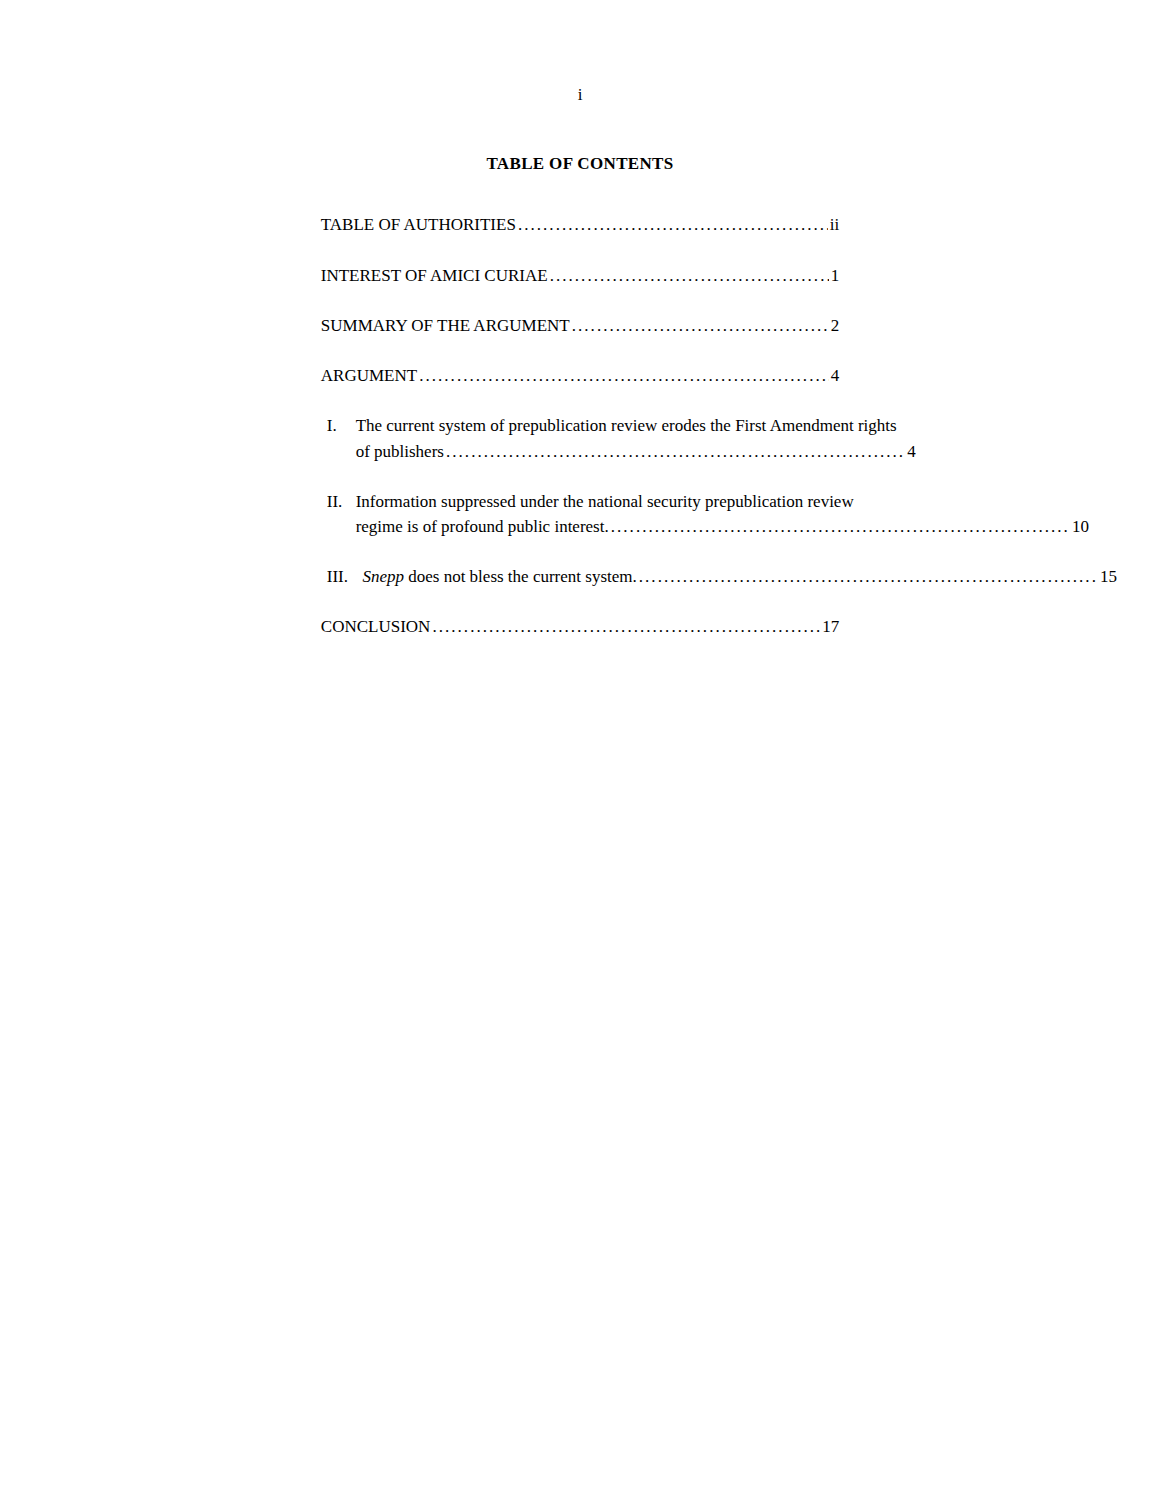i
TABLE OF CONTENTS
TABLE OF AUTHORITIES ......................................................................... ii
INTEREST OF AMICI CURIAE ......................................................................... 1
SUMMARY OF THE ARGUMENT ......................................................................... 2
ARGUMENT ......................................................................... 4
I. The current system of prepublication review erodes the First Amendment rights of publishers ......................................................................... 4
II. Information suppressed under the national security prepublication review regime is of profound public interest. ......................................................................... 10
III. Snepp does not bless the current system. ......................................................................... 15
CONCLUSION ......................................................................... 17